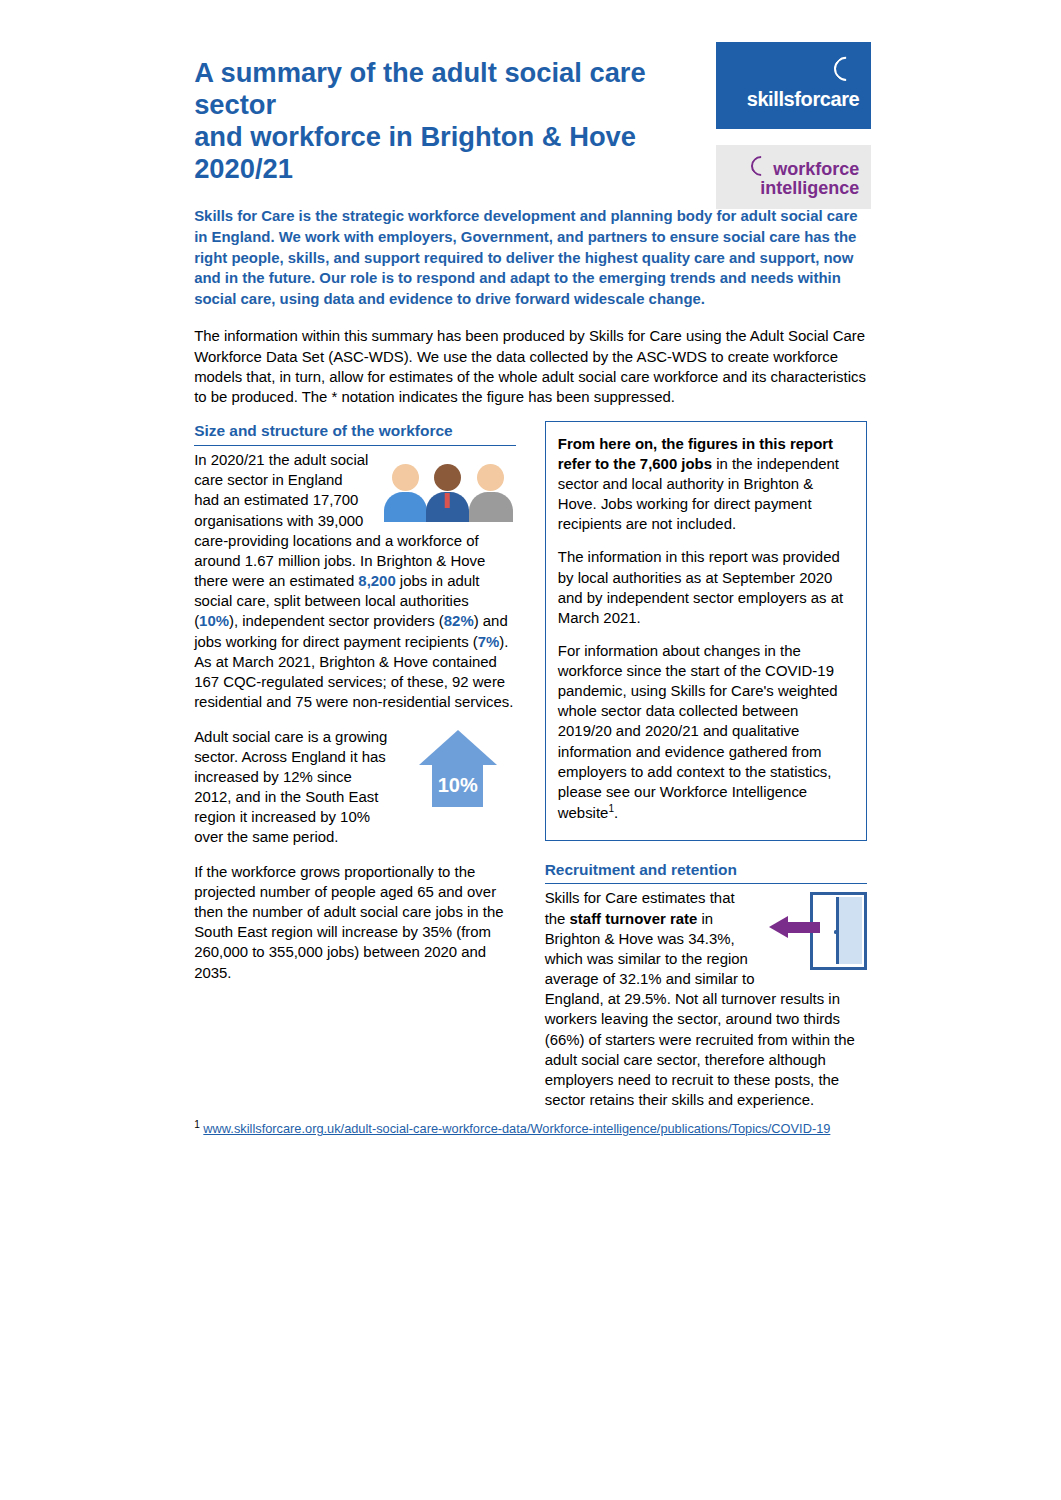skillsforcare
workforce
intelligence
A summary of the adult social care sector
and workforce in Brighton & Hove
2020/21
Skills for Care is the strategic workforce development and planning body for adult social care in England. We work with employers, Government, and partners to ensure social care has the right people, skills, and support required to deliver the highest quality care and support, now and in the future. Our role is to respond and adapt to the emerging trends and needs within social care, using data and evidence to drive forward widescale change.
The information within this summary has been produced by Skills for Care using the Adult Social Care Workforce Data Set (ASC-WDS). We use the data collected by the ASC-WDS to create workforce models that, in turn, allow for estimates of the whole adult social care workforce and its characteristics to be produced. The * notation indicates the figure has been suppressed.
Size and structure of the workforce
In 2020/21 the adult social care sector in England had an estimated 17,700 organisations with 39,000 care-providing locations and a workforce of around 1.67 million jobs. In Brighton & Hove there were an estimated 8,200 jobs in adult social care, split between local authorities (10%), independent sector providers (82%) and jobs working for direct payment recipients (7%). As at March 2021, Brighton & Hove contained 167 CQC-regulated services; of these, 92 were residential and 75 were non-residential services.
10%
Adult social care is a growing sector. Across England it has increased by 12% since 2012, and in the South East region it increased by 10% over the same period.
If the workforce grows proportionally to the projected number of people aged 65 and over then the number of adult social care jobs in the South East region will increase by 35% (from 260,000 to 355,000 jobs) between 2020 and 2035.
From here on, the figures in this report refer to the 7,600 jobs in the independent sector and local authority in Brighton & Hove. Jobs working for direct payment recipients are not included.
The information in this report was provided by local authorities as at September 2020 and by independent sector employers as at March 2021.
For information about changes in the workforce since the start of the COVID-19 pandemic, using Skills for Care's weighted whole sector data collected between 2019/20 and 2020/21 and qualitative information and evidence gathered from employers to add context to the statistics, please see our Workforce Intelligence website1.
Recruitment and retention
Skills for Care estimates that the staff turnover rate in Brighton & Hove was 34.3%, which was similar to the region average of 32.1% and similar to England, at 29.5%. Not all turnover results in workers leaving the sector, around two thirds (66%) of starters were recruited from within the adult social care sector, therefore although employers need to recruit to these posts, the sector retains their skills and experience.
1 www.skillsforcare.org.uk/adult-social-care-workforce-data/Workforce-intelligence/publications/Topics/COVID-19